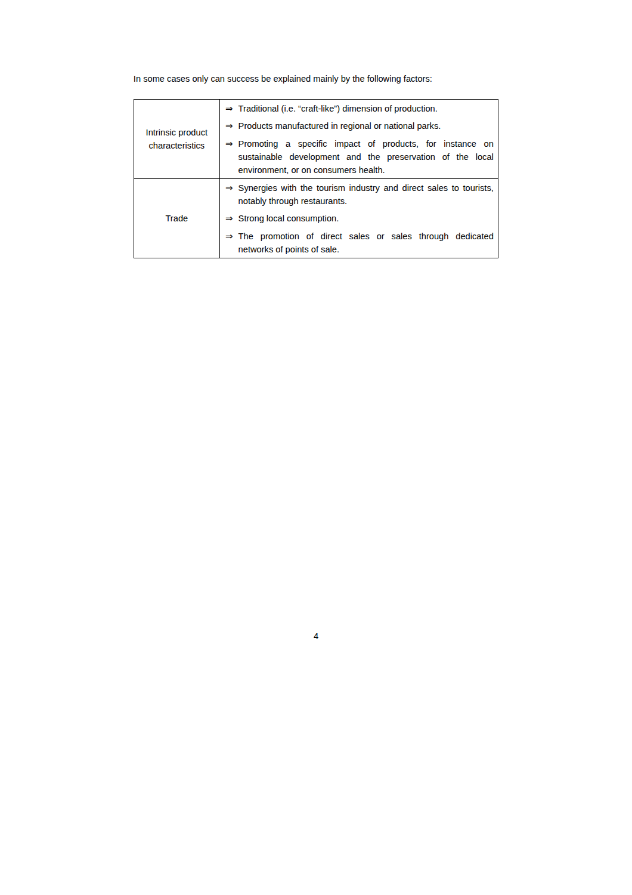In some cases only can success be explained mainly by the following factors:
| Intrinsic product characteristics | Traditional (i.e. “craft-like”) dimension of production. Products manufactured in regional or national parks. Promoting a specific impact of products, for instance on sustainable development and the preservation of the local environment, or on consumers health. |
| Trade | Synergies with the tourism industry and direct sales to tourists, notably through restaurants. Strong local consumption. The promotion of direct sales or sales through dedicated networks of points of sale. |
4